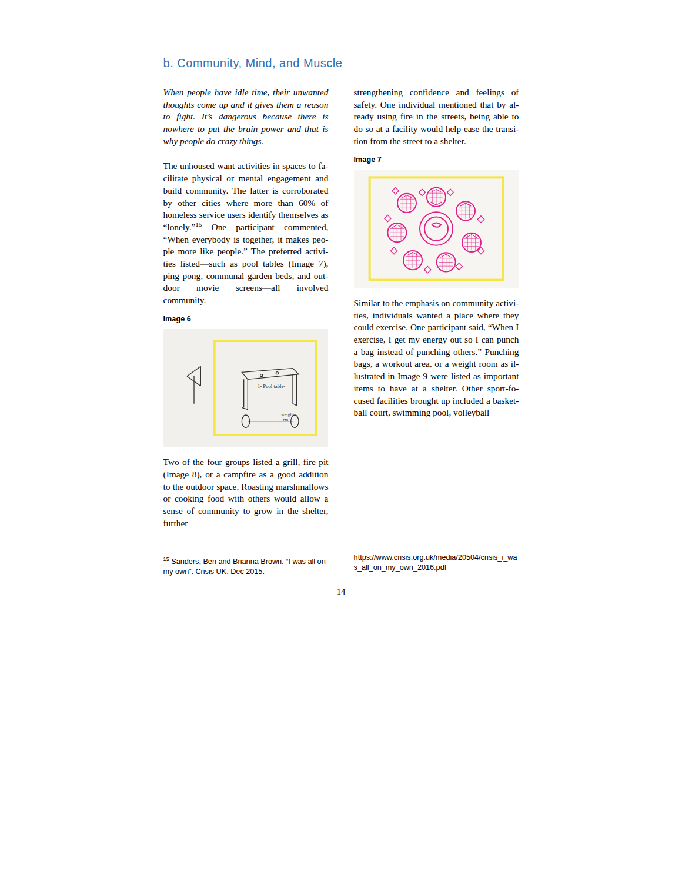b. Community, Mind, and Muscle
When people have idle time, their unwanted thoughts come up and it gives them a reason to fight. It’s dangerous because there is nowhere to put the brain power and that is why people do crazy things.
The unhoused want activities in spaces to facilitate physical or mental engagement and build community. The latter is corroborated by other cities where more than 60% of homeless service users identify themselves as “lonely.”15 One participant commented, “When everybody is together, it makes people more like people.” The preferred activities listed—such as pool tables (Image 7), ping pong, communal garden beds, and outdoor movie screens—all involved community.
Image 6
Two of the four groups listed a grill, fire pit (Image 8), or a campfire as a good addition to the outdoor space. Roasting marshmallows or cooking food with others would allow a sense of community to grow in the shelter, further
strengthening confidence and feelings of safety. One individual mentioned that by already using fire in the streets, being able to do so at a facility would help ease the transition from the street to a shelter.
Image 7
Similar to the emphasis on community activities, individuals wanted a place where they could exercise. One participant said, “When I exercise, I get my energy out so I can punch a bag instead of punching others.” Punching bags, a workout area, or a weight room as illustrated in Image 9 were listed as important items to have at a shelter. Other sport-focused facilities brought up included a basketball court, swimming pool, volleyball
15 Sanders, Ben and Brianna Brown. “I was all on my own”. Crisis UK. Dec 2015.
https://www.crisis.org.uk/media/20504/crisis_i_was_all_on_my_own_2016.pdf
14